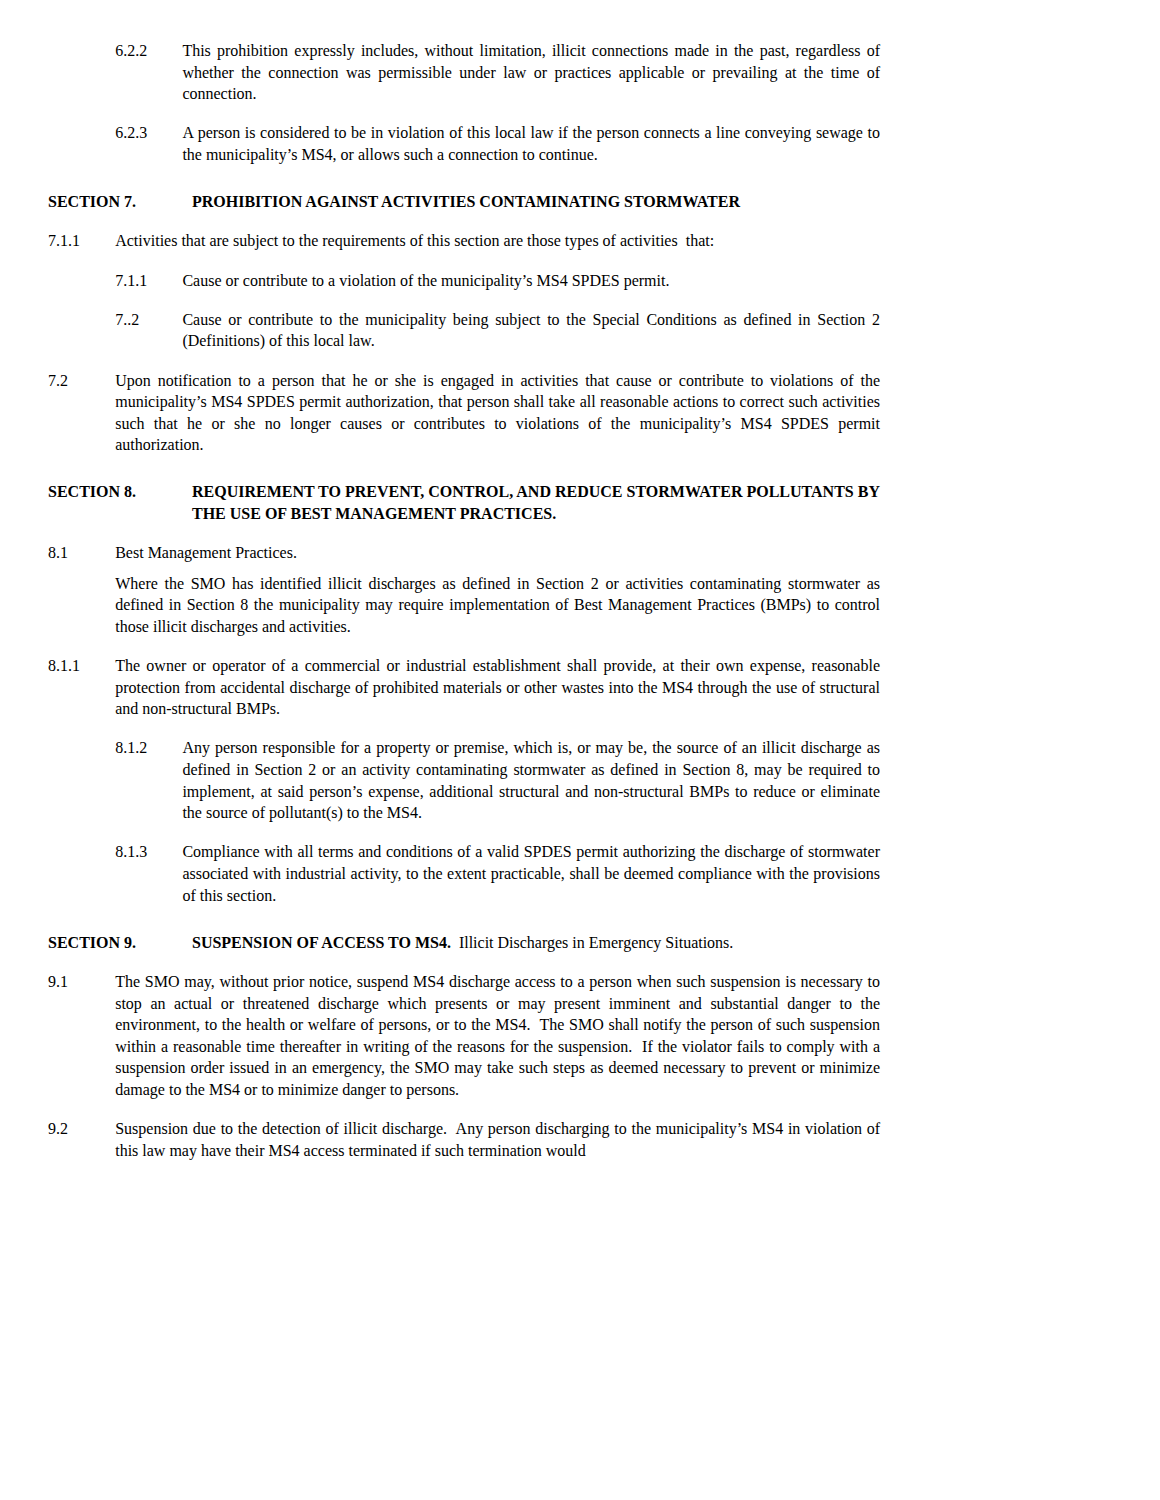6.2.2 This prohibition expressly includes, without limitation, illicit connections made in the past, regardless of whether the connection was permissible under law or practices applicable or prevailing at the time of connection.
6.2.3 A person is considered to be in violation of this local law if the person connects a line conveying sewage to the municipality’s MS4, or allows such a connection to continue.
SECTION 7. PROHIBITION AGAINST ACTIVITIES CONTAMINATING STORMWATER
7.1.1 Activities that are subject to the requirements of this section are those types of activities that:
7.1.1 Cause or contribute to a violation of the municipality’s MS4 SPDES permit.
7..2 Cause or contribute to the municipality being subject to the Special Conditions as defined in Section 2 (Definitions) of this local law.
7.2 Upon notification to a person that he or she is engaged in activities that cause or contribute to violations of the municipality’s MS4 SPDES permit authorization, that person shall take all reasonable actions to correct such activities such that he or she no longer causes or contributes to violations of the municipality’s MS4 SPDES permit authorization.
SECTION 8. REQUIREMENT TO PREVENT, CONTROL, AND REDUCE STORMWATER POLLUTANTS BY THE USE OF BEST MANAGEMENT PRACTICES.
8.1
Best Management Practices.
Where the SMO has identified illicit discharges as defined in Section 2 or activities contaminating stormwater as defined in Section 8 the municipality may require implementation of Best Management Practices (BMPs) to control those illicit discharges and activities.
8.1.1 The owner or operator of a commercial or industrial establishment shall provide, at their own expense, reasonable protection from accidental discharge of prohibited materials or other wastes into the MS4 through the use of structural and non-structural BMPs.
8.1.2 Any person responsible for a property or premise, which is, or may be, the source of an illicit discharge as defined in Section 2 or an activity contaminating stormwater as defined in Section 8, may be required to implement, at said person’s expense, additional structural and non-structural BMPs to reduce or eliminate the source of pollutant(s) to the MS4.
8.1.3 Compliance with all terms and conditions of a valid SPDES permit authorizing the discharge of stormwater associated with industrial activity, to the extent practicable, shall be deemed compliance with the provisions of this section.
SECTION 9. SUSPENSION OF ACCESS TO MS4. Illicit Discharges in Emergency Situations.
9.1 The SMO may, without prior notice, suspend MS4 discharge access to a person when such suspension is necessary to stop an actual or threatened discharge which presents or may present imminent and substantial danger to the environment, to the health or welfare of persons, or to the MS4. The SMO shall notify the person of such suspension within a reasonable time thereafter in writing of the reasons for the suspension. If the violator fails to comply with a suspension order issued in an emergency, the SMO may take such steps as deemed necessary to prevent or minimize damage to the MS4 or to minimize danger to persons.
9.2 Suspension due to the detection of illicit discharge. Any person discharging to the municipality’s MS4 in violation of this law may have their MS4 access terminated if such termination would